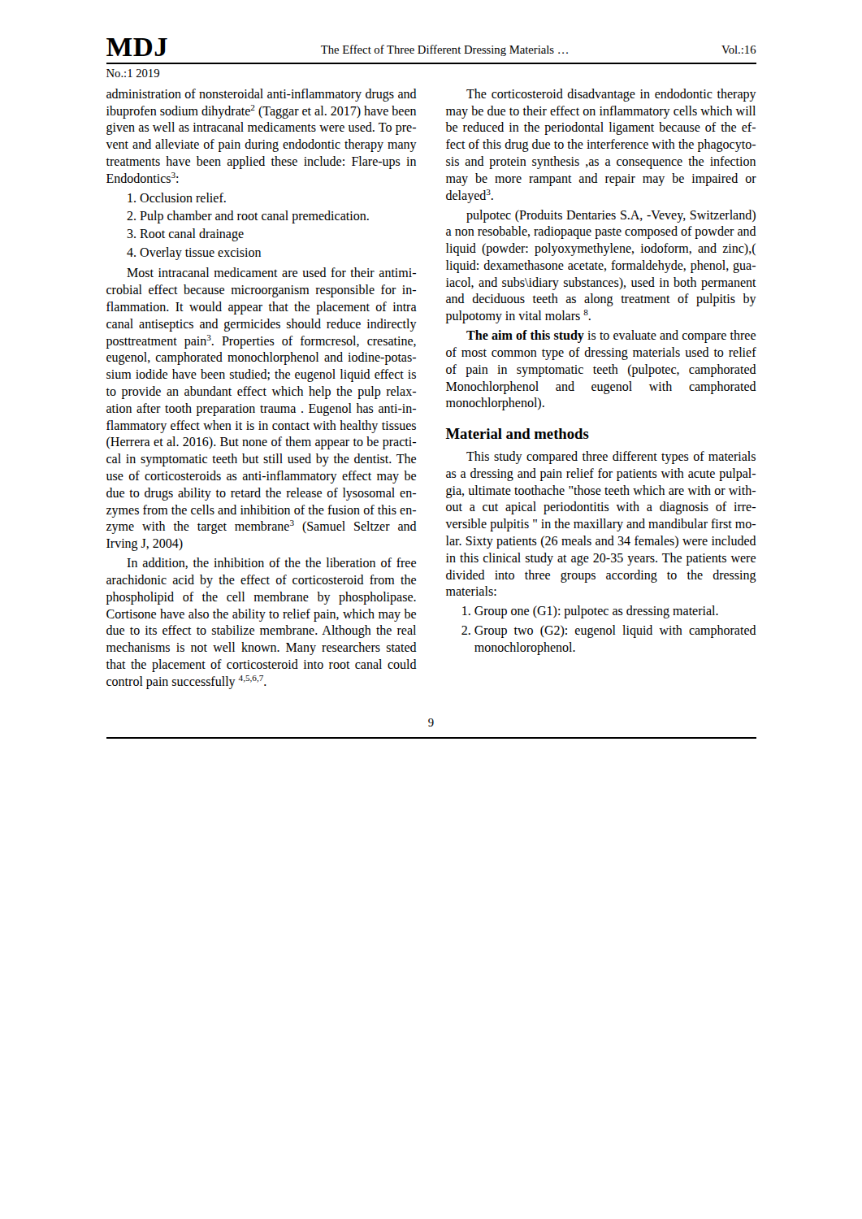MDJ
The Effect of Three Different Dressing Materials …
Vol.:16
No.:1 2019
administration of nonsteroidal anti-inflammatory drugs and ibuprofen sodium dihydrate2 (Taggar et al. 2017) have been given as well as intracanal medicaments were used. To prevent and alleviate of pain during endodontic therapy many treatments have been applied these include: Flare-ups in Endodontics3:
Occlusion relief.
Pulp chamber and root canal premedication.
Root canal drainage
Overlay tissue excision
Most intracanal medicament are used for their antimicrobial effect because microorganism responsible for inflammation. It would appear that the placement of intra canal antiseptics and germicides should reduce indirectly posttreatment pain3. Properties of formcresol, cresatine, eugenol, camphorated monochlorphenol and iodine-potassium iodide have been studied; the eugenol liquid effect is to provide an abundant effect which help the pulp relaxation after tooth preparation trauma . Eugenol has anti-inflammatory effect when it is in contact with healthy tissues (Herrera et al. 2016). But none of them appear to be practical in symptomatic teeth but still used by the dentist. The use of corticosteroids as anti-inflammatory effect may be due to drugs ability to retard the release of lysosomal enzymes from the cells and inhibition of the fusion of this enzyme with the target membrane3 (Samuel Seltzer and Irving J, 2004)
In addition, the inhibition of the the liberation of free arachidonic acid by the effect of corticosteroid from the phospholipid of the cell membrane by phospholipase. Cortisone have also the ability to relief pain, which may be due to its effect to stabilize membrane. Although the real mechanisms is not well known. Many researchers stated that the placement of corticosteroid into root canal could control pain successfully 4,5,6,7.
The corticosteroid disadvantage in endodontic therapy may be due to their effect on inflammatory cells which will be reduced in the periodontal ligament because of the effect of this drug due to the interference with the phagocytosis and protein synthesis ,as a consequence the infection may be more rampant and repair may be impaired or delayed3.
pulpotec (Produits Dentaries S.A, -Vevey, Switzerland) a non resobable, radiopaque paste composed of powder and liquid (powder: polyoxymethylene, iodoform, and zinc),( liquid: dexamethasone acetate, formaldehyde, phenol, guaiacol, and subs\idiary substances), used in both permanent and deciduous teeth as along treatment of pulpitis by pulpotomy in vital molars 8.
The aim of this study is to evaluate and compare three of most common type of dressing materials used to relief of pain in symptomatic teeth (pulpotec, camphorated Monochlorphenol and eugenol with camphorated monochlorphenol).
Material and methods
This study compared three different types of materials as a dressing and pain relief for patients with acute pulpalgia, ultimate toothache "those teeth which are with or without a cut apical periodontitis with a diagnosis of irreversible pulpitis " in the maxillary and mandibular first molar. Sixty patients (26 meals and 34 females) were included in this clinical study at age 20-35 years. The patients were divided into three groups according to the dressing materials:
Group one (G1): pulpotec as dressing material.
Group two (G2): eugenol liquid with camphorated monochlorophenol.
9